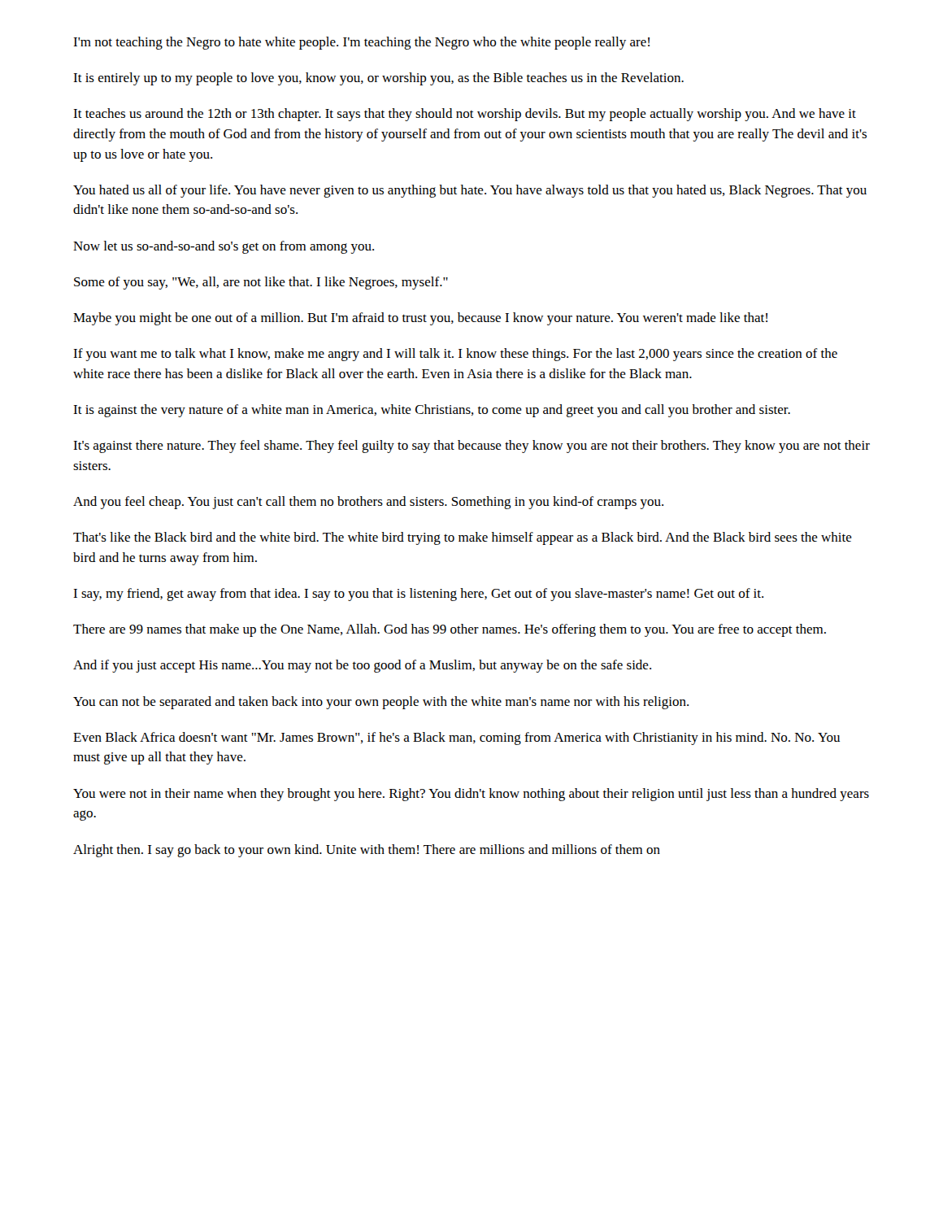I'm not teaching the Negro to hate white people. I'm teaching the Negro who the white people really are!
It is entirely up to my people to love you, know you, or worship you, as the Bible teaches us in the Revelation.
It teaches us around the 12th or 13th chapter. It says that they should not worship devils. But my people actually worship you. And we have it directly from the mouth of God and from the history of yourself and from out of your own scientists mouth that you are really The devil and it's up to us love or hate you.
You hated us all of your life. You have never given to us anything but hate. You have always told us that you hated us, Black Negroes. That you didn't like none them so-and-so-and so's.
Now let us so-and-so-and so's get on from among you.
Some of you say, "We, all, are not like that. I like Negroes, myself."
Maybe you might be one out of a million. But I'm afraid to trust you, because I know your nature. You weren't made like that!
If you want me to talk what I know, make me angry and I will talk it. I know these things. For the last 2,000 years since the creation of the white race there has been a dislike for Black all over the earth. Even in Asia there is a dislike for the Black man.
It is against the very nature of a white man in America, white Christians, to come up and greet you and call you brother and sister.
It's against there nature. They feel shame. They feel guilty to say that because they know you are not their brothers. They know you are not their sisters.
And you feel cheap. You just can't call them no brothers and sisters. Something in you kind-of cramps you.
That's like the Black bird and the white bird. The white bird trying to make himself appear as a Black bird. And the Black bird sees the white bird and he turns away from him.
I say, my friend, get away from that idea. I say to you that is listening here, Get out of you slave-master's name! Get out of it.
There are 99 names that make up the One Name, Allah. God has 99 other names. He's offering them to you. You are free to accept them.
And if you just accept His name...You may not be too good of a Muslim, but anyway be on the safe side.
You can not be separated and taken back into your own people with the white man's name nor with his religion.
Even Black Africa doesn't want "Mr. James Brown", if he's a Black man, coming from America with Christianity in his mind. No. No. You must give up all that they have.
You were not in their name when they brought you here. Right? You didn't know nothing about their religion until just less than a hundred years ago.
Alright then. I say go back to your own kind. Unite with them! There are millions and millions of them on